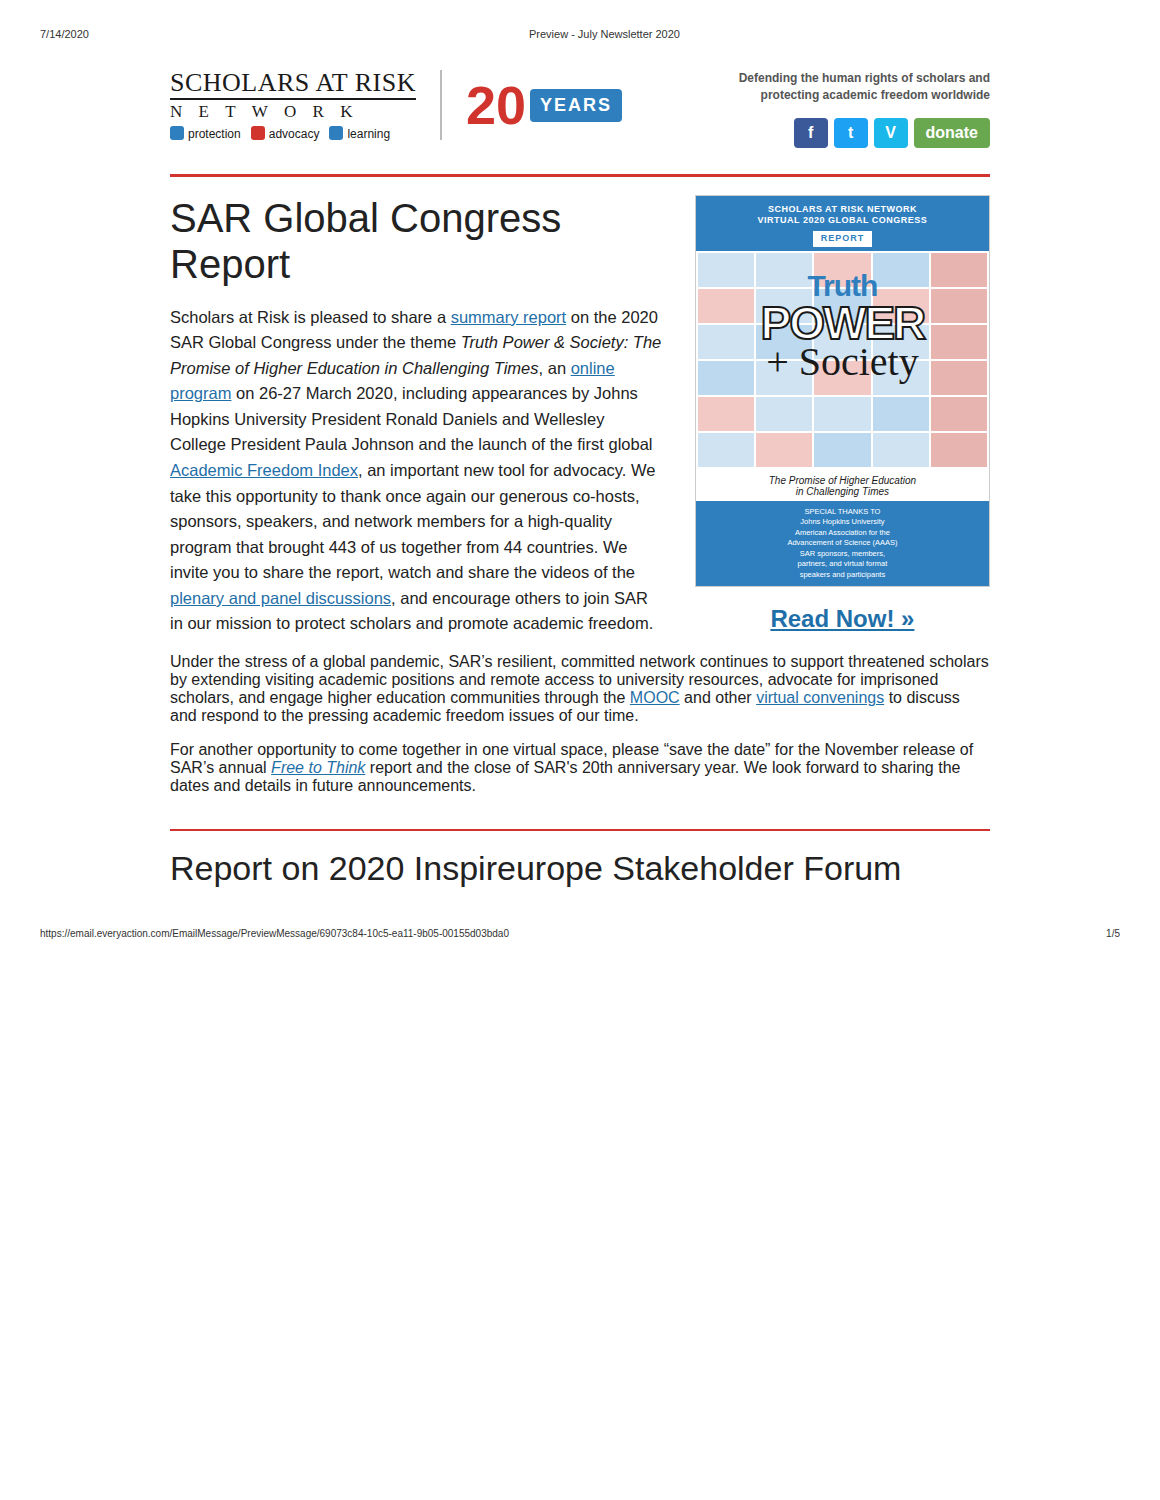7/14/2020
Preview - July Newsletter 2020
SCHOLARS AT RISK
N E T W O R K
protection advocacy learning
20 YEARS
Defending the human rights of scholars and
protecting academic freedom worldwide
f t V donate
SAR Global Congress Report
Scholars at Risk is pleased to share a summary report on the 2020 SAR Global Congress under the theme Truth Power & Society: The Promise of Higher Education in Challenging Times, an online program on 26-27 March 2020, including appearances by Johns Hopkins University President Ronald Daniels and Wellesley College President Paula Johnson and the launch of the first global Academic Freedom Index, an important new tool for advocacy. We take this opportunity to thank once again our generous co-hosts, sponsors, speakers, and network members for a high-quality program that brought 443 of us together from 44 countries. We invite you to share the report, watch and share the videos of the plenary and panel discussions, and encourage others to join SAR in our mission to protect scholars and promote academic freedom.
SCHOLARS AT RISK NETWORK
VIRTUAL 2020 GLOBAL CONGRESS
REPORT
Truth
POWER
+ Society
The Promise of Higher Education
in Challenging Times
SPECIAL THANKS TO
Johns Hopkins University
American Association for the
Advancement of Science (AAAS)
SAR sponsors, members,
partners, and virtual format
speakers and participants
Read Now! »
Under the stress of a global pandemic, SAR’s resilient, committed network continues to support threatened scholars by extending visiting academic positions and remote access to university resources, advocate for imprisoned scholars, and engage higher education communities through the MOOC and other virtual convenings to discuss and respond to the pressing academic freedom issues of our time.
For another opportunity to come together in one virtual space, please “save the date” for the November release of SAR’s annual Free to Think report and the close of SAR's 20th anniversary year. We look forward to sharing the dates and details in future announcements.
Report on 2020 Inspireurope Stakeholder Forum
https://email.everyaction.com/EmailMessage/PreviewMessage/69073c84-10c5-ea11-9b05-00155d03bda0
1/5